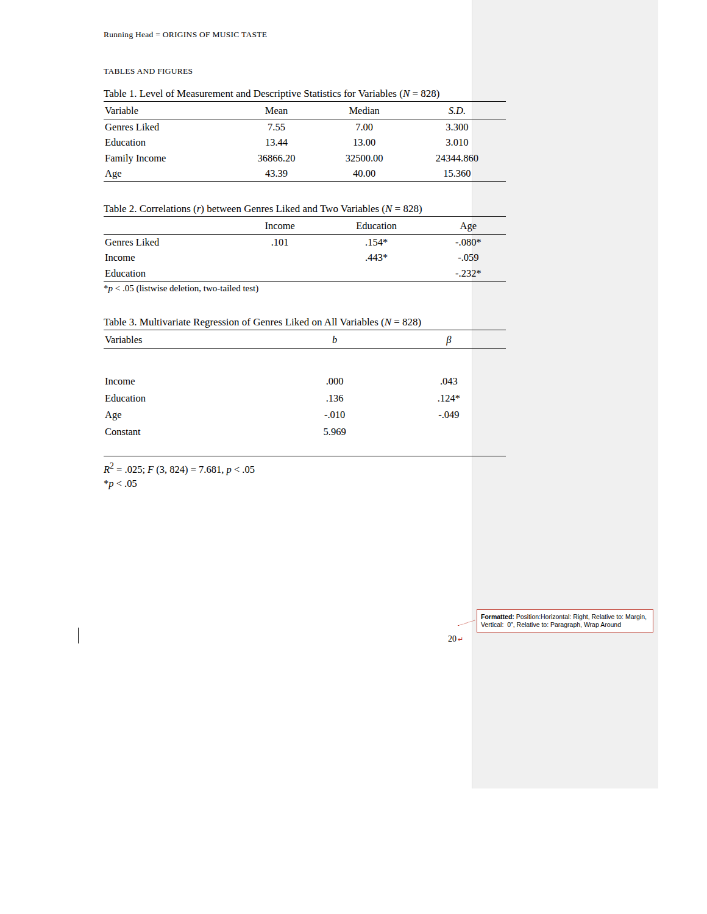Running Head = ORIGINS OF MUSIC TASTE
TABLES AND FIGURES
Table 1. Level of Measurement and Descriptive Statistics for Variables ( N = 828)
| Variable | Mean | Median | S.D. |
| --- | --- | --- | --- |
| Genres Liked | 7.55 | 7.00 | 3.300 |
| Education | 13.44 | 13.00 | 3.010 |
| Family Income | 36866.20 | 32500.00 | 24344.860 |
| Age | 43.39 | 40.00 | 15.360 |
Table 2. Correlations ( r ) between Genres Liked and Two Variables ( N = 828)
| | Income | Education | Age |
| --- | --- | --- | --- |
| Genres Liked | .101 | .154* | -.080* |
| Income | | .443* | -.059 |
| Education | | | -.232* |
*p < .05 (listwise deletion, two-tailed test)
Table 3. Multivariate Regression of Genres Liked on All Variables ( N = 828)
| Variables | b | β |
| --- | --- | --- |
| Income | .000 | .043 |
| Education | .136 | .124* |
| Age | -.010 | -.049 |
| Constant | 5.969 | |
R2 = .025; F (3, 824) = 7.681, p < .05
*p < .05
20↵
Formatted: Position:Horizontal: Right, Relative to: Margin, Vertical: 0", Relative to: Paragraph, Wrap Around